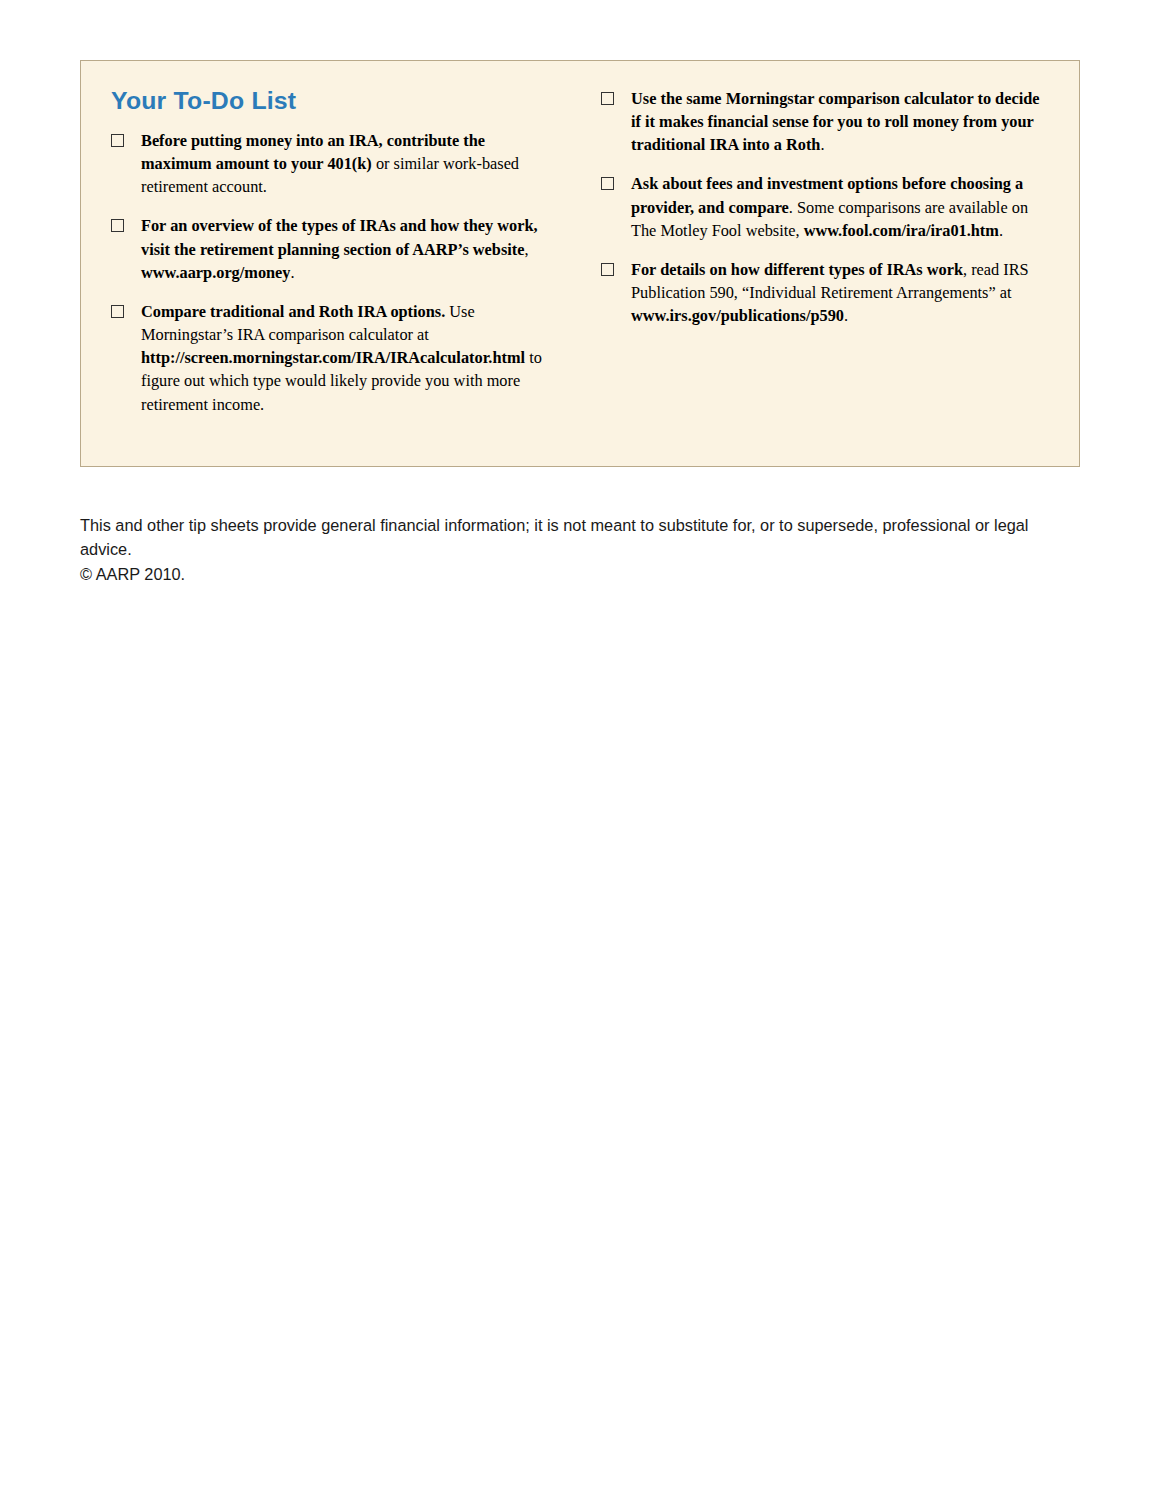Your To-Do List
Before putting money into an IRA, contribute the maximum amount to your 401(k) or similar work-based retirement account.
For an overview of the types of IRAs and how they work, visit the retirement planning section of AARP’s website, www.aarp.org/money.
Compare traditional and Roth IRA options. Use Morningstar’s IRA comparison calculator at http://screen.morningstar.com/IRA/IRAcalculator.html to figure out which type would likely provide you with more retirement income.
Use the same Morningstar comparison calculator to decide if it makes financial sense for you to roll money from your traditional IRA into a Roth.
Ask about fees and investment options before choosing a provider, and compare. Some comparisons are available on The Motley Fool website, www.fool.com/ira/ira01.htm.
For details on how different types of IRAs work, read IRS Publication 590, “Individual Retirement Arrangements” at www.irs.gov/publications/p590.
This and other tip sheets provide general financial information; it is not meant to substitute for, or to supersede, professional or legal advice.
© AARP 2010.